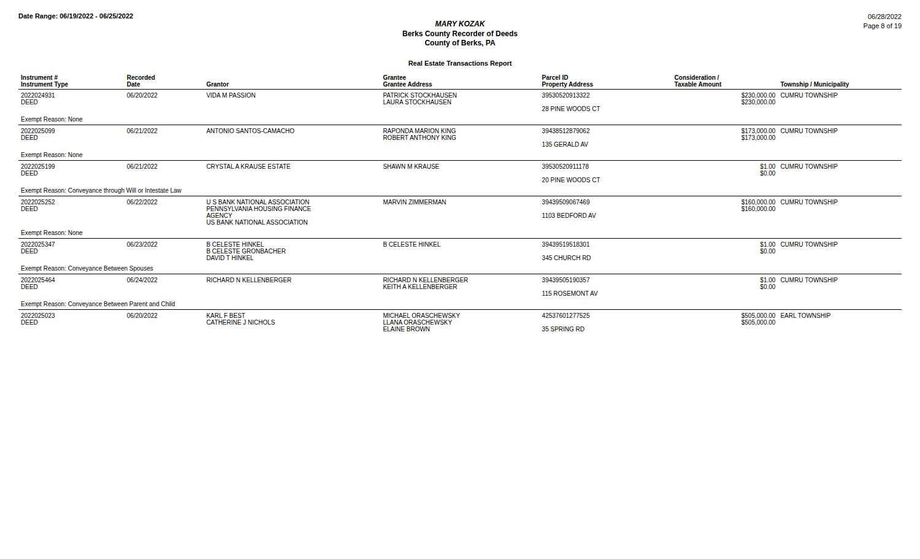Date Range: 06/19/2022 - 06/25/2022
06/28/2022
Page 8 of 19
MARY KOZAK
Berks County Recorder of Deeds
County of Berks, PA
Real Estate Transactions Report
| Instrument # Instrument Type | Recorded Date | Grantor | Grantee Grantee Address | Parcel ID Property Address | Consideration / Taxable Amount | Township / Municipality |
| --- | --- | --- | --- | --- | --- | --- |
| 2022024931 DEED | 06/20/2022 | VIDA M PASSION | PATRICK STOCKHAUSEN LAURA STOCKHAUSEN | 39530520913322 28 PINE WOODS CT | $230,000.00 $230,000.00 | CUMRU TOWNSHIP |
| Exempt Reason: None |
| 2022025099 DEED | 06/21/2022 | ANTONIO SANTOS-CAMACHO | RAPONDA MARION KING ROBERT ANTHONY KING | 39438512879062 135 GERALD AV | $173,000.00 $173,000.00 | CUMRU TOWNSHIP |
| Exempt Reason: None |
| 2022025199 DEED | 06/21/2022 | CRYSTAL A KRAUSE ESTATE | SHAWN M KRAUSE | 39530520911178 20 PINE WOODS CT | $1.00 $0.00 | CUMRU TOWNSHIP |
| Exempt Reason: Conveyance through Will or Intestate Law |
| 2022025252 DEED | 06/22/2022 | U S BANK NATIONAL ASSOCIATION PENNSYLVANIA HOUSING FINANCE AGENCY US BANK NATIONAL ASSOCIATION | MARVIN ZIMMERMAN | 39439509067469 1103 BEDFORD AV | $160,000.00 $160,000.00 | CUMRU TOWNSHIP |
| Exempt Reason: None |
| 2022025347 DEED | 06/23/2022 | B CELESTE HINKEL B CELESTE GRONBACHER DAVID T HINKEL | B CELESTE HINKEL | 39439519518301 345 CHURCH RD | $1.00 $0.00 | CUMRU TOWNSHIP |
| Exempt Reason: Conveyance Between Spouses |
| 2022025464 DEED | 06/24/2022 | RICHARD N KELLENBERGER | RICHARD N KELLENBERGER KEITH A KELLENBERGER | 39439505190357 115 ROSEMONT AV | $1.00 $0.00 | CUMRU TOWNSHIP |
| Exempt Reason: Conveyance Between Parent and Child |
| 2022025023 DEED | 06/20/2022 | KARL F BEST CATHERINE J NICHOLS | MICHAEL ORASCHEWSKY LLANA ORASCHEWSKY ELAINE BROWN | 42537601277525 35 SPRING RD | $505,000.00 $505,000.00 | EARL TOWNSHIP |